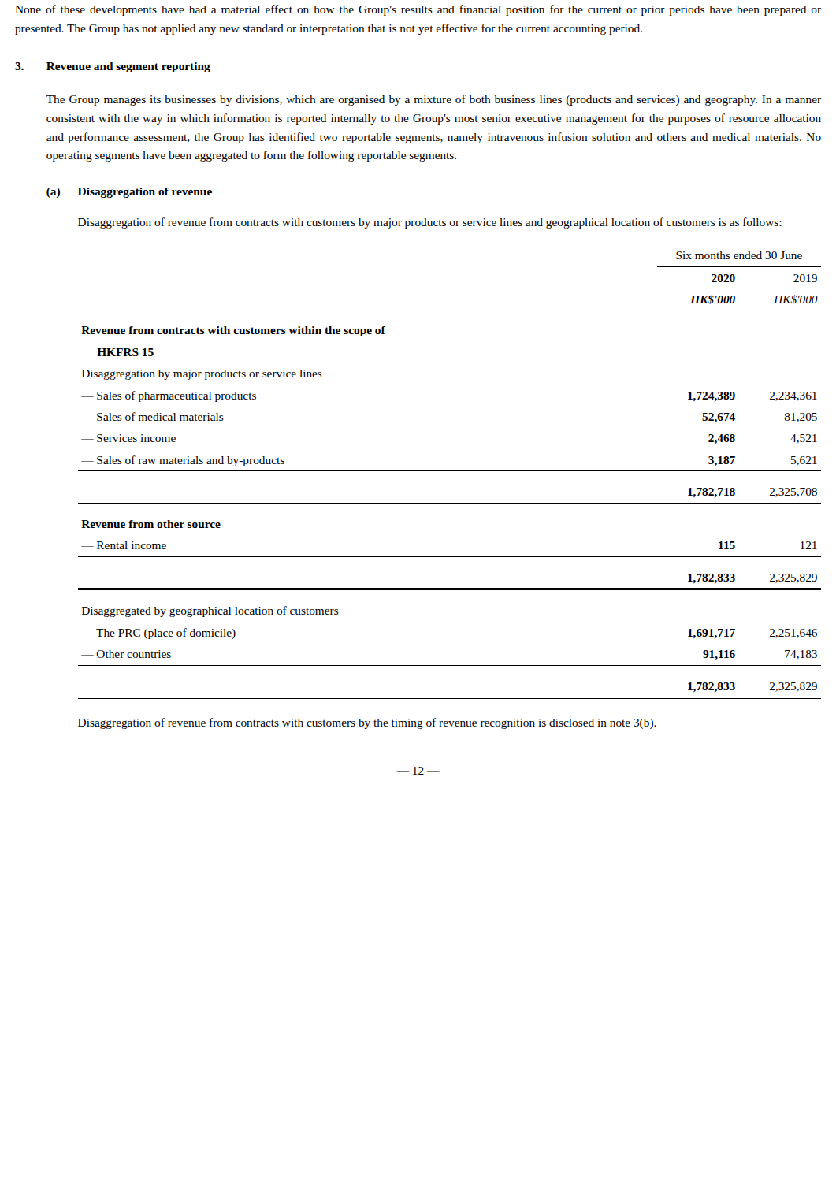None of these developments have had a material effect on how the Group's results and financial position for the current or prior periods have been prepared or presented. The Group has not applied any new standard or interpretation that is not yet effective for the current accounting period.
3.
Revenue and segment reporting
The Group manages its businesses by divisions, which are organised by a mixture of both business lines (products and services) and geography. In a manner consistent with the way in which information is reported internally to the Group's most senior executive management for the purposes of resource allocation and performance assessment, the Group has identified two reportable segments, namely intravenous infusion solution and others and medical materials. No operating segments have been aggregated to form the following reportable segments.
(a)
Disaggregation of revenue
Disaggregation of revenue from contracts with customers by major products or service lines and geographical location of customers is as follows:
| | Six months ended 30 June |
| | 2020 | 2019 |
| | HK$'000 | HK$'000 |
| Revenue from contracts with customers within the scope of | | |
| HKFRS 15 | | |
| Disaggregation by major products or service lines | | |
| — Sales of pharmaceutical products | 1,724,389 | 2,234,361 |
| — Sales of medical materials | 52,674 | 81,205 |
| — Services income | 2,468 | 4,521 |
| — Sales of raw materials and by-products | 3,187 | 5,621 |
| | 1,782,718 | 2,325,708 |
| Revenue from other source | | |
| — Rental income | 115 | 121 |
| | 1,782,833 | 2,325,829 |
| Disaggregated by geographical location of customers | | |
| — The PRC (place of domicile) | 1,691,717 | 2,251,646 |
| — Other countries | 91,116 | 74,183 |
| | 1,782,833 | 2,325,829 |
Disaggregation of revenue from contracts with customers by the timing of revenue recognition is disclosed in note 3(b).
— 12 —